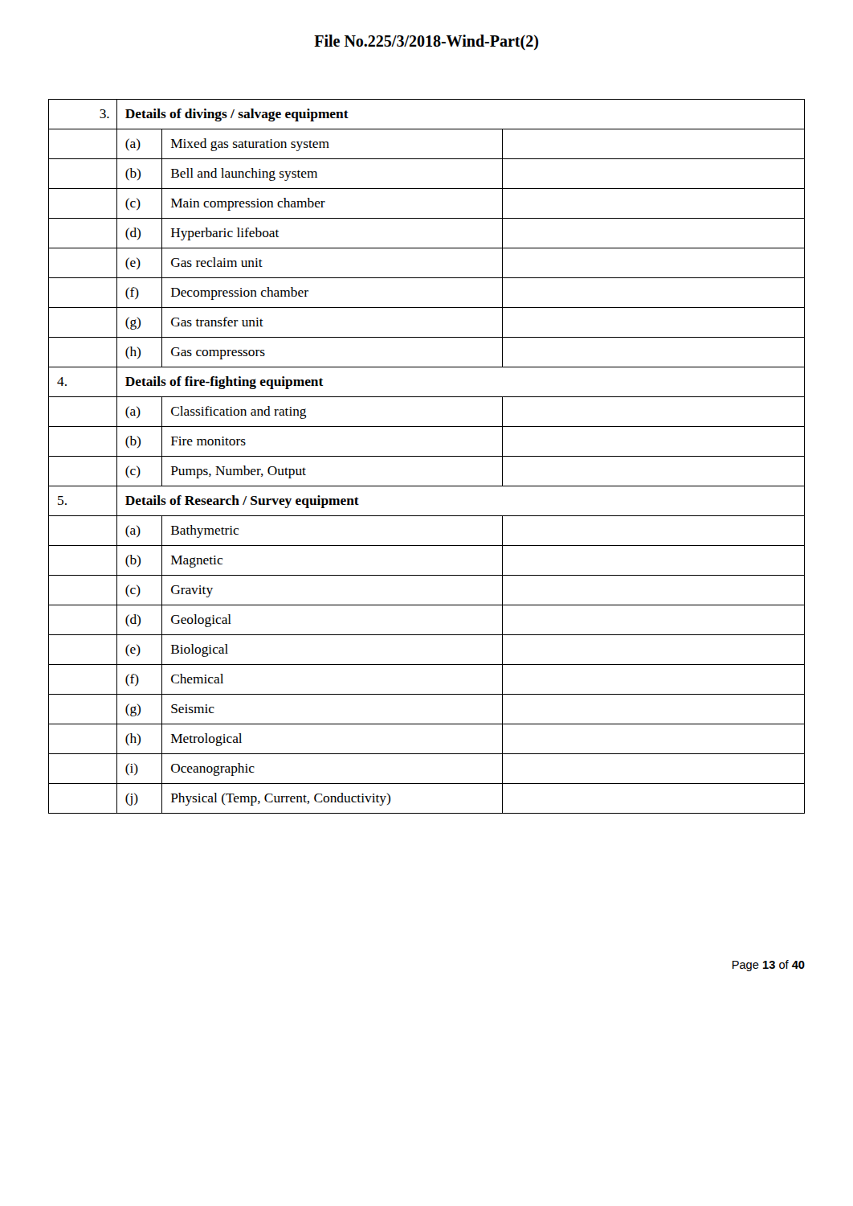File No.225/3/2018-Wind-Part(2)
| 3. | Details of divings / salvage equipment |
| | (a) | Mixed gas saturation system | |
| | (b) | Bell and launching system | |
| | (c) | Main compression chamber | |
| | (d) | Hyperbaric lifeboat | |
| | (e) | Gas reclaim unit | |
| | (f) | Decompression chamber | |
| | (g) | Gas transfer unit | |
| | (h) | Gas compressors | |
| 4. | Details of fire-fighting equipment |
| | (a) | Classification and rating | |
| | (b) | Fire monitors | |
| | (c) | Pumps, Number, Output | |
| 5. | Details of Research / Survey equipment |
| | (a) | Bathymetric | |
| | (b) | Magnetic | |
| | (c) | Gravity | |
| | (d) | Geological | |
| | (e) | Biological | |
| | (f) | Chemical | |
| | (g) | Seismic | |
| | (h) | Metrological | |
| | (i) | Oceanographic | |
| | (j) | Physical (Temp, Current, Conductivity) | |
Page 13 of 40